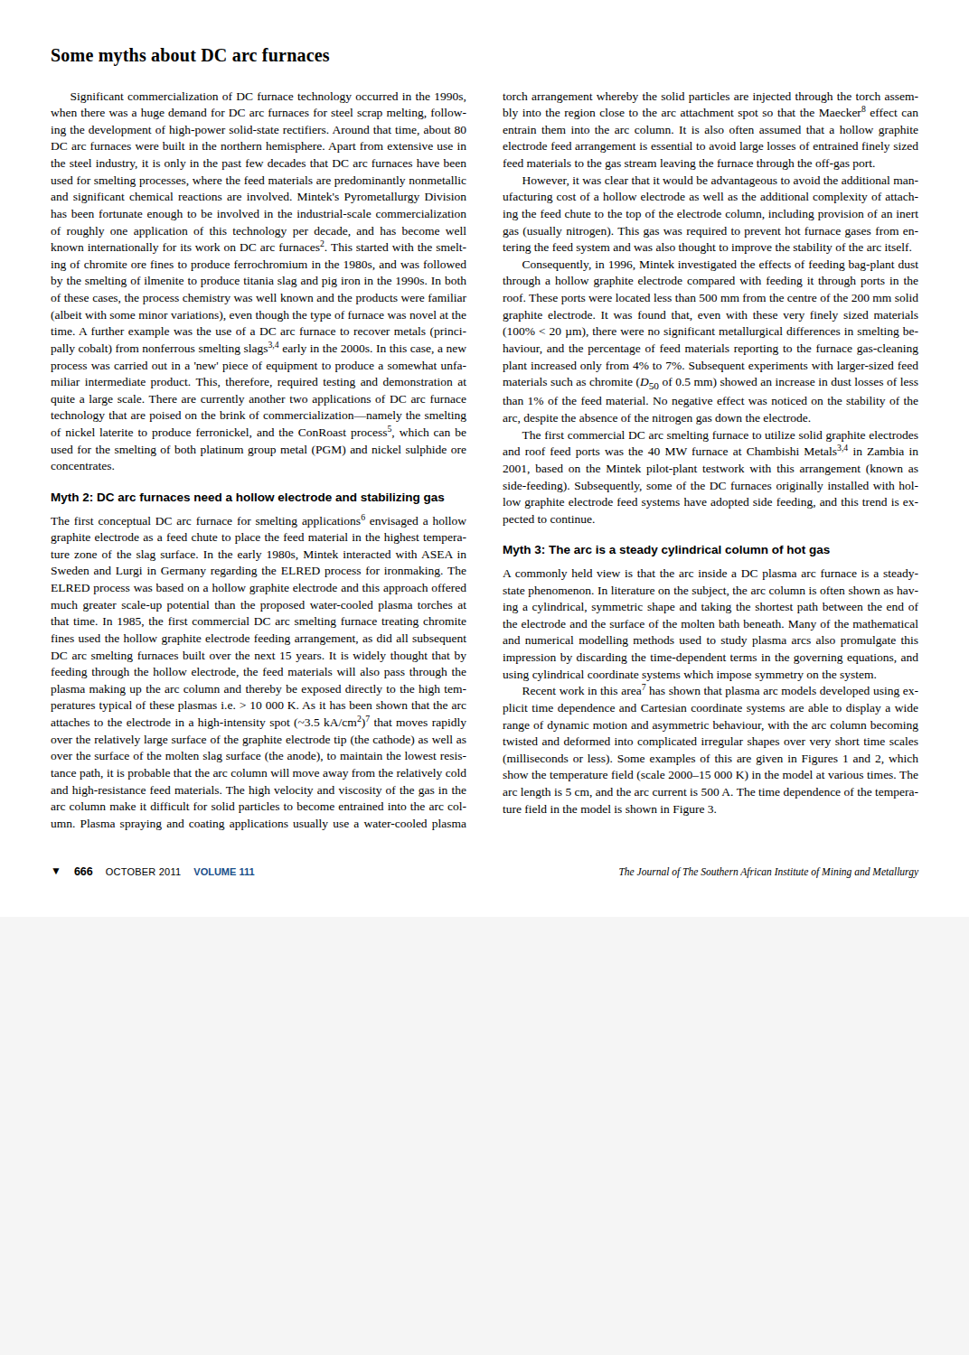Some myths about DC arc furnaces
Significant commercialization of DC furnace technology occurred in the 1990s, when there was a huge demand for DC arc furnaces for steel scrap melting, following the development of high-power solid-state rectifiers. Around that time, about 80 DC arc furnaces were built in the northern hemisphere. Apart from extensive use in the steel industry, it is only in the past few decades that DC arc furnaces have been used for smelting processes, where the feed materials are predominantly nonmetallic and significant chemical reactions are involved. Mintek's Pyrometallurgy Division has been fortunate enough to be involved in the industrial-scale commercialization of roughly one application of this technology per decade, and has become well known internationally for its work on DC arc furnaces2. This started with the smelting of chromite ore fines to produce ferrochromium in the 1980s, and was followed by the smelting of ilmenite to produce titania slag and pig iron in the 1990s. In both of these cases, the process chemistry was well known and the products were familiar (albeit with some minor variations), even though the type of furnace was novel at the time. A further example was the use of a DC arc furnace to recover metals (principally cobalt) from nonferrous smelting slags3,4 early in the 2000s. In this case, a new process was carried out in a 'new' piece of equipment to produce a somewhat unfamiliar intermediate product. This, therefore, required testing and demonstration at quite a large scale. There are currently another two applications of DC arc furnace technology that are poised on the brink of commercialization—namely the smelting of nickel laterite to produce ferronickel, and the ConRoast process5, which can be used for the smelting of both platinum group metal (PGM) and nickel sulphide ore concentrates.
Myth 2: DC arc furnaces need a hollow electrode and stabilizing gas
The first conceptual DC arc furnace for smelting applications6 envisaged a hollow graphite electrode as a feed chute to place the feed material in the highest temperature zone of the slag surface. In the early 1980s, Mintek interacted with ASEA in Sweden and Lurgi in Germany regarding the ELRED process for ironmaking. The ELRED process was based on a hollow graphite electrode and this approach offered much greater scale-up potential than the proposed water-cooled plasma torches at that time. In 1985, the first commercial DC arc smelting furnace treating chromite fines used the hollow graphite electrode feeding arrangement, as did all subsequent DC arc smelting furnaces built over the next 15 years. It is widely thought that by feeding through the hollow electrode, the feed materials will also pass through the plasma making up the arc column and thereby be exposed directly to the high temperatures typical of these plasmas i.e. > 10 000 K. As it has been shown that the arc attaches to the electrode in a high-intensity spot (~3.5 kA/cm2)7 that moves rapidly over the relatively large surface of the graphite electrode tip (the cathode) as well as over the surface of the molten slag surface (the anode), to maintain the lowest resistance path, it is probable that the arc column will move away from the relatively cold and high-resistance feed materials. The high velocity and viscosity of the gas in the arc column make it difficult for solid particles to become entrained into the arc column. Plasma spraying and coating applications usually use a water-cooled plasma torch arrangement whereby the solid particles are injected through the torch assembly into the region close to the arc attachment spot so that the Maecker8 effect can entrain them into the arc column. It is also often assumed that a hollow graphite electrode feed arrangement is essential to avoid large losses of entrained finely sized feed materials to the gas stream leaving the furnace through the off-gas port.
However, it was clear that it would be advantageous to avoid the additional manufacturing cost of a hollow electrode as well as the additional complexity of attaching the feed chute to the top of the electrode column, including provision of an inert gas (usually nitrogen). This gas was required to prevent hot furnace gases from entering the feed system and was also thought to improve the stability of the arc itself.
Consequently, in 1996, Mintek investigated the effects of feeding bag-plant dust through a hollow graphite electrode compared with feeding it through ports in the roof. These ports were located less than 500 mm from the centre of the 200 mm solid graphite electrode. It was found that, even with these very finely sized materials (100% < 20 µm), there were no significant metallurgical differences in smelting behaviour, and the percentage of feed materials reporting to the furnace gas-cleaning plant increased only from 4% to 7%. Subsequent experiments with larger-sized feed materials such as chromite (D50 of 0.5 mm) showed an increase in dust losses of less than 1% of the feed material. No negative effect was noticed on the stability of the arc, despite the absence of the nitrogen gas down the electrode.
The first commercial DC arc smelting furnace to utilize solid graphite electrodes and roof feed ports was the 40 MW furnace at Chambishi Metals3,4 in Zambia in 2001, based on the Mintek pilot-plant testwork with this arrangement (known as side-feeding). Subsequently, some of the DC furnaces originally installed with hollow graphite electrode feed systems have adopted side feeding, and this trend is expected to continue.
Myth 3: The arc is a steady cylindrical column of hot gas
A commonly held view is that the arc inside a DC plasma arc furnace is a steady-state phenomenon. In literature on the subject, the arc column is often shown as having a cylindrical, symmetric shape and taking the shortest path between the end of the electrode and the surface of the molten bath beneath. Many of the mathematical and numerical modelling methods used to study plasma arcs also promulgate this impression by discarding the time-dependent terms in the governing equations, and using cylindrical coordinate systems which impose symmetry on the system.
Recent work in this area7 has shown that plasma arc models developed using explicit time dependence and Cartesian coordinate systems are able to display a wide range of dynamic motion and asymmetric behaviour, with the arc column becoming twisted and deformed into complicated irregular shapes over very short time scales (milliseconds or less). Some examples of this are given in Figures 1 and 2, which show the temperature field (scale 2000–15 000 K) in the model at various times. The arc length is 5 cm, and the arc current is 500 A. The time dependence of the temperature field in the model is shown in Figure 3.
▼ 666 OCTOBER 2011 VOLUME 111 The Journal of The Southern African Institute of Mining and Metallurgy